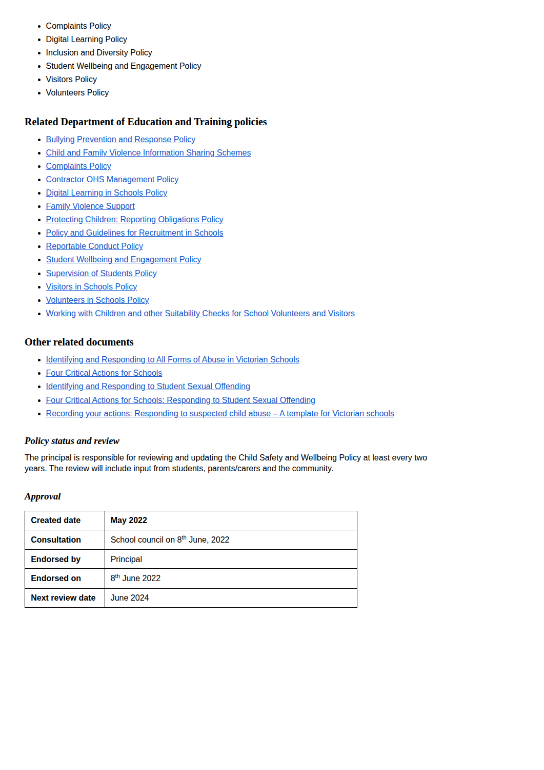Complaints Policy
Digital Learning Policy
Inclusion and Diversity Policy
Student Wellbeing and Engagement Policy
Visitors Policy
Volunteers Policy
Related Department of Education and Training policies
Bullying Prevention and Response Policy
Child and Family Violence Information Sharing Schemes
Complaints Policy
Contractor OHS Management Policy
Digital Learning in Schools Policy
Family Violence Support
Protecting Children: Reporting Obligations Policy
Policy and Guidelines for Recruitment in Schools
Reportable Conduct Policy
Student Wellbeing and Engagement Policy
Supervision of Students Policy
Visitors in Schools Policy
Volunteers in Schools Policy
Working with Children and other Suitability Checks for School Volunteers and Visitors
Other related documents
Identifying and Responding to All Forms of Abuse in Victorian Schools
Four Critical Actions for Schools
Identifying and Responding to Student Sexual Offending
Four Critical Actions for Schools: Responding to Student Sexual Offending
Recording your actions: Responding to suspected child abuse – A template for Victorian schools
Policy status and review
The principal is responsible for reviewing and updating the Child Safety and Wellbeing Policy at least every two years. The review will include input from students, parents/carers and the community.
Approval
| Created date | May 2022 |
| Consultation | School council on 8 th June, 2022 |
| Endorsed by | Principal |
| Endorsed on | 8 th June 2022 |
| Next review date | June 2024 |